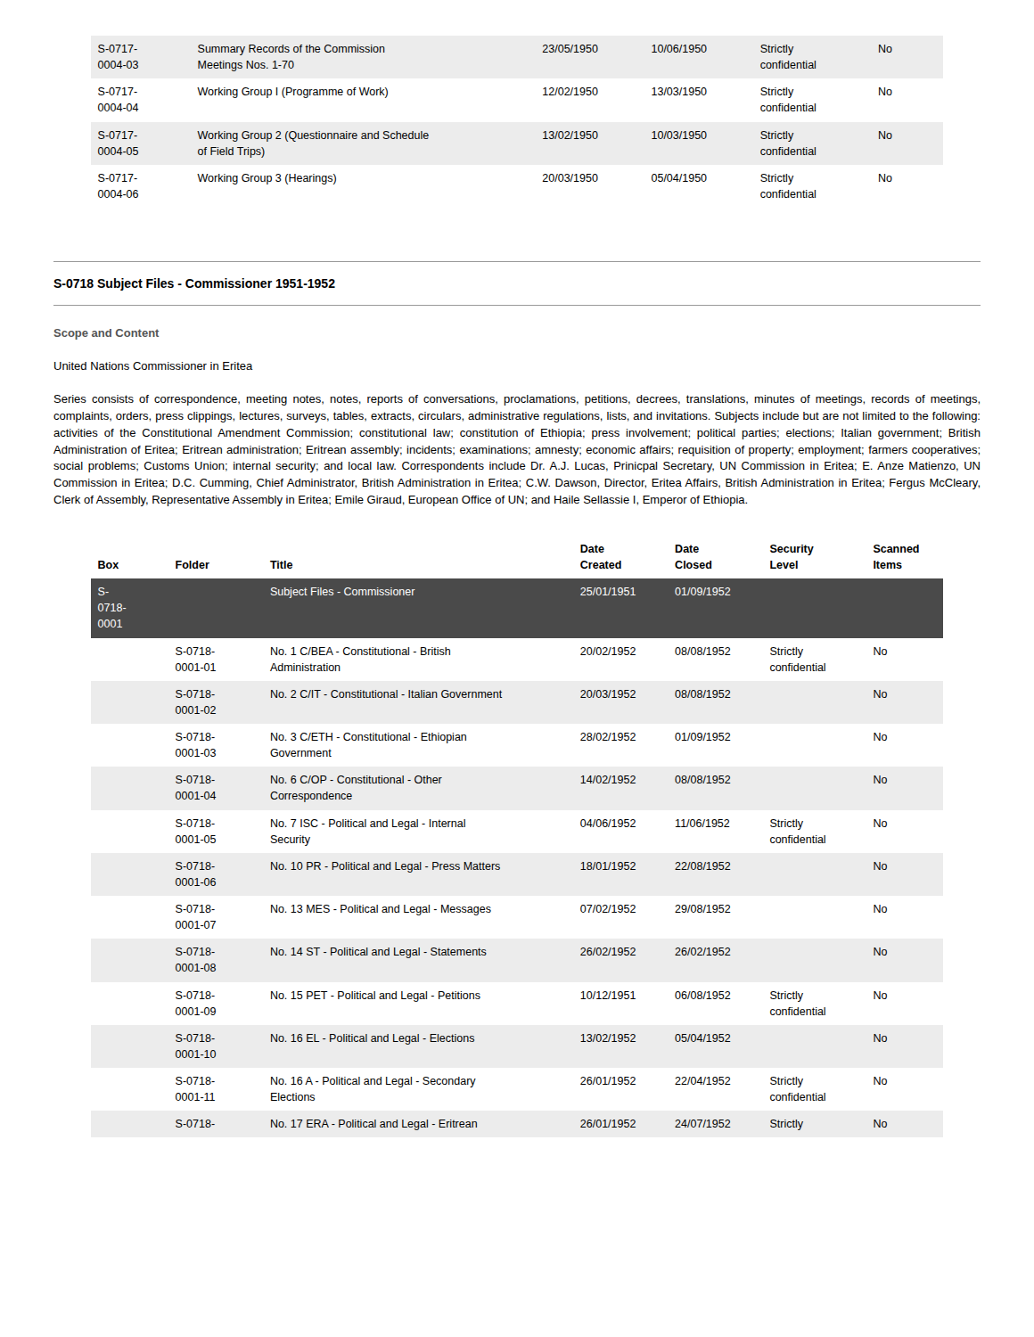| S-0717- 0004-03 | Summary Records of the Commission Meetings Nos. 1-70 | 23/05/1950 | 10/06/1950 | Strictly confidential | No |
| S-0717- 0004-04 | Working Group I (Programme of Work) | 12/02/1950 | 13/03/1950 | Strictly confidential | No |
| S-0717- 0004-05 | Working Group 2 (Questionnaire and Schedule of Field Trips) | 13/02/1950 | 10/03/1950 | Strictly confidential | No |
| S-0717- 0004-06 | Working Group 3 (Hearings) | 20/03/1950 | 05/04/1950 | Strictly confidential | No |
S-0718 Subject Files - Commissioner 1951-1952
Scope and Content
United Nations Commissioner in Eritea
Series consists of correspondence, meeting notes, notes, reports of conversations, proclamations, petitions, decrees, translations, minutes of meetings, records of meetings, complaints, orders, press clippings, lectures, surveys, tables, extracts, circulars, administrative regulations, lists, and invitations. Subjects include but are not limited to the following: activities of the Constitutional Amendment Commission; constitutional law; constitution of Ethiopia; press involvement; political parties; elections; Italian government; British Administration of Eritea; Eritrean administration; Eritrean assembly; incidents; examinations; amnesty; economic affairs; requisition of property; employment; farmers cooperatives; social problems; Customs Union; internal security; and local law. Correspondents include Dr. A.J. Lucas, Prinicpal Secretary, UN Commission in Eritea; E. Anze Matienzo, UN Commission in Eritea; D.C. Cumming, Chief Administrator, British Administration in Eritea; C.W. Dawson, Director, Eritea Affairs, British Administration in Eritea; Fergus McCleary, Clerk of Assembly, Representative Assembly in Eritea; Emile Giraud, European Office of UN; and Haile Sellassie I, Emperor of Ethiopia.
| Box | Folder | Title | Date Created | Date Closed | Security Level | Scanned Items |
| --- | --- | --- | --- | --- | --- | --- |
| S- 0718- 0001 | | Subject Files - Commissioner | 25/01/1951 | 01/09/1952 | | |
| | S-0718- 0001-01 | No. 1 C/BEA - Constitutional - British Administration | 20/02/1952 | 08/08/1952 | Strictly confidential | No |
| | S-0718- 0001-02 | No. 2 C/IT - Constitutional - Italian Government | 20/03/1952 | 08/08/1952 | | No |
| | S-0718- 0001-03 | No. 3 C/ETH - Constitutional - Ethiopian Government | 28/02/1952 | 01/09/1952 | | No |
| | S-0718- 0001-04 | No. 6 C/OP - Constitutional - Other Correspondence | 14/02/1952 | 08/08/1952 | | No |
| | S-0718- 0001-05 | No. 7 ISC - Political and Legal - Internal Security | 04/06/1952 | 11/06/1952 | Strictly confidential | No |
| | S-0718- 0001-06 | No. 10 PR - Political and Legal - Press Matters | 18/01/1952 | 22/08/1952 | | No |
| | S-0718- 0001-07 | No. 13 MES - Political and Legal - Messages | 07/02/1952 | 29/08/1952 | | No |
| | S-0718- 0001-08 | No. 14 ST - Political and Legal - Statements | 26/02/1952 | 26/02/1952 | | No |
| | S-0718- 0001-09 | No. 15 PET - Political and Legal - Petitions | 10/12/1951 | 06/08/1952 | Strictly confidential | No |
| | S-0718- 0001-10 | No. 16 EL - Political and Legal - Elections | 13/02/1952 | 05/04/1952 | | No |
| | S-0718- 0001-11 | No. 16 A - Political and Legal - Secondary Elections | 26/01/1952 | 22/04/1952 | Strictly confidential | No |
| | S-0718- | No. 17 ERA - Political and Legal - Eritrean | 26/01/1952 | 24/07/1952 | Strictly | No |